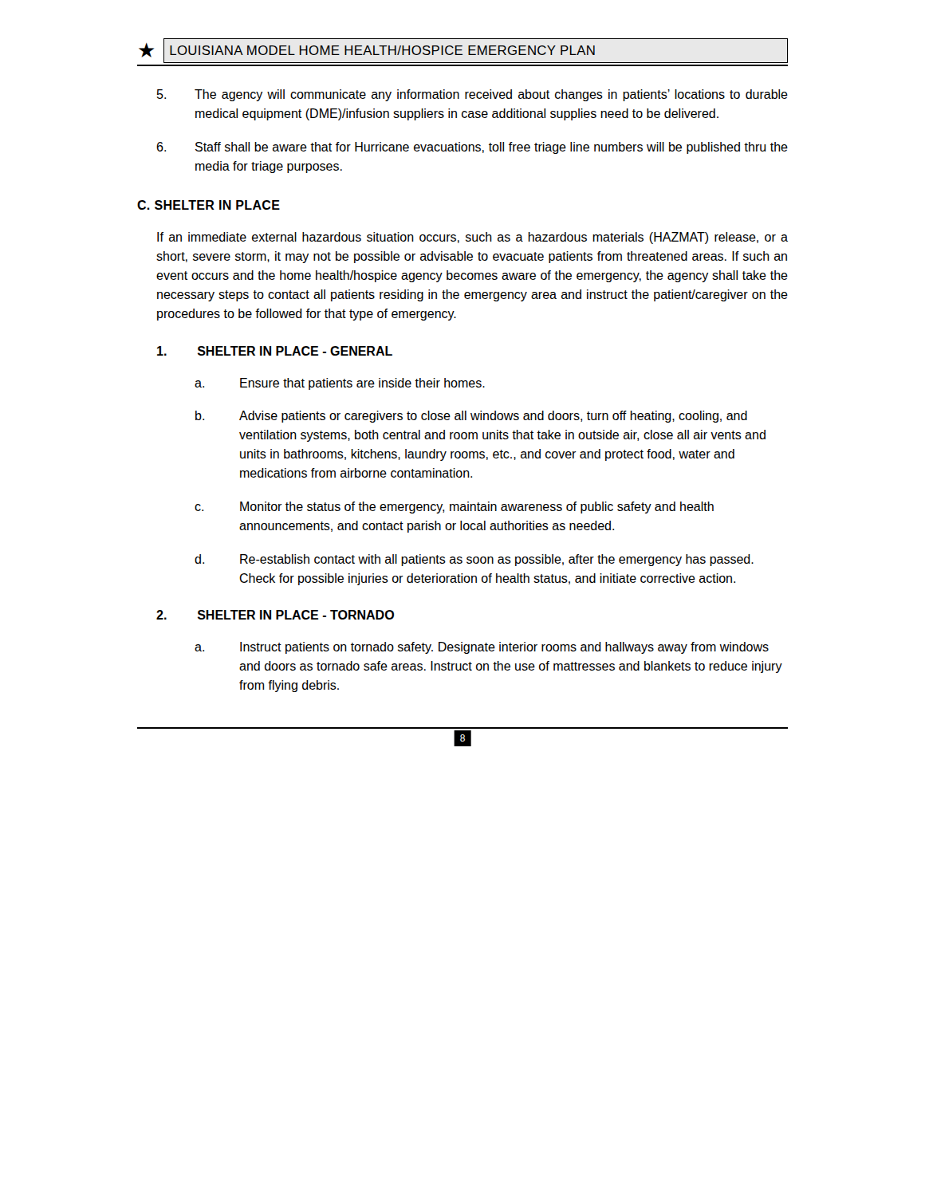★
Louisiana Model Home Health/Hospice Emergency Plan
5. The agency will communicate any information received about changes in patients’ locations to durable medical equipment (DME)/infusion suppliers in case additional supplies need to be delivered.
6. Staff shall be aware that for Hurricane evacuations, toll free triage line numbers will be published thru the media for triage purposes.
C. SHELTER IN PLACE
If an immediate external hazardous situation occurs, such as a hazardous materials (HAZMAT) release, or a short, severe storm, it may not be possible or advisable to evacuate patients from threatened areas. If such an event occurs and the home health/hospice agency becomes aware of the emergency, the agency shall take the necessary steps to contact all patients residing in the emergency area and instruct the patient/caregiver on the procedures to be followed for that type of emergency.
1. SHELTER IN PLACE - GENERAL
a. Ensure that patients are inside their homes.
b. Advise patients or caregivers to close all windows and doors, turn off heating, cooling, and ventilation systems, both central and room units that take in outside air, close all air vents and units in bathrooms, kitchens, laundry rooms, etc., and cover and protect food, water and medications from airborne contamination.
c. Monitor the status of the emergency, maintain awareness of public safety and health announcements, and contact parish or local authorities as needed.
d. Re-establish contact with all patients as soon as possible, after the emergency has passed. Check for possible injuries or deterioration of health status, and initiate corrective action.
2. SHELTER IN PLACE - TORNADO
a. Instruct patients on tornado safety. Designate interior rooms and hallways away from windows and doors as tornado safe areas. Instruct on the use of mattresses and blankets to reduce injury from flying debris.
8